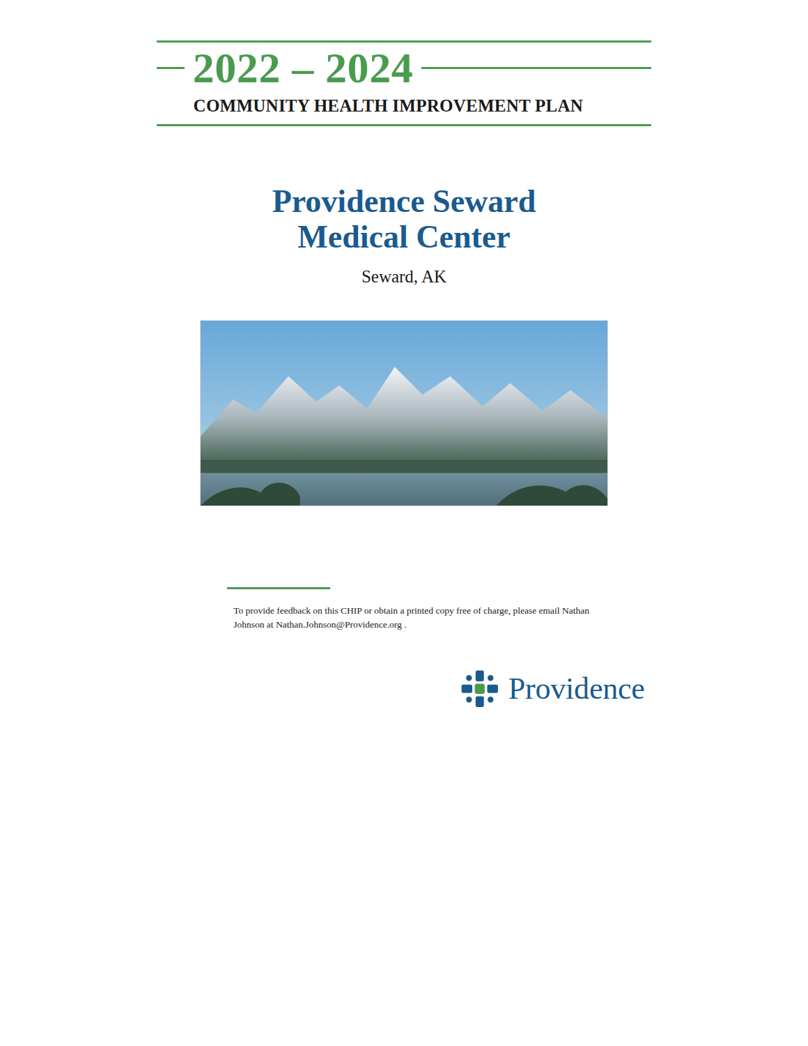2022 – 2024
COMMUNITY HEALTH IMPROVEMENT PLAN
Providence Seward
Medical Center
Seward, AK
To provide feedback on this CHIP or obtain a printed copy free of charge, please email Nathan Johnson at Nathan.Johnson@Providence.org .
Providence